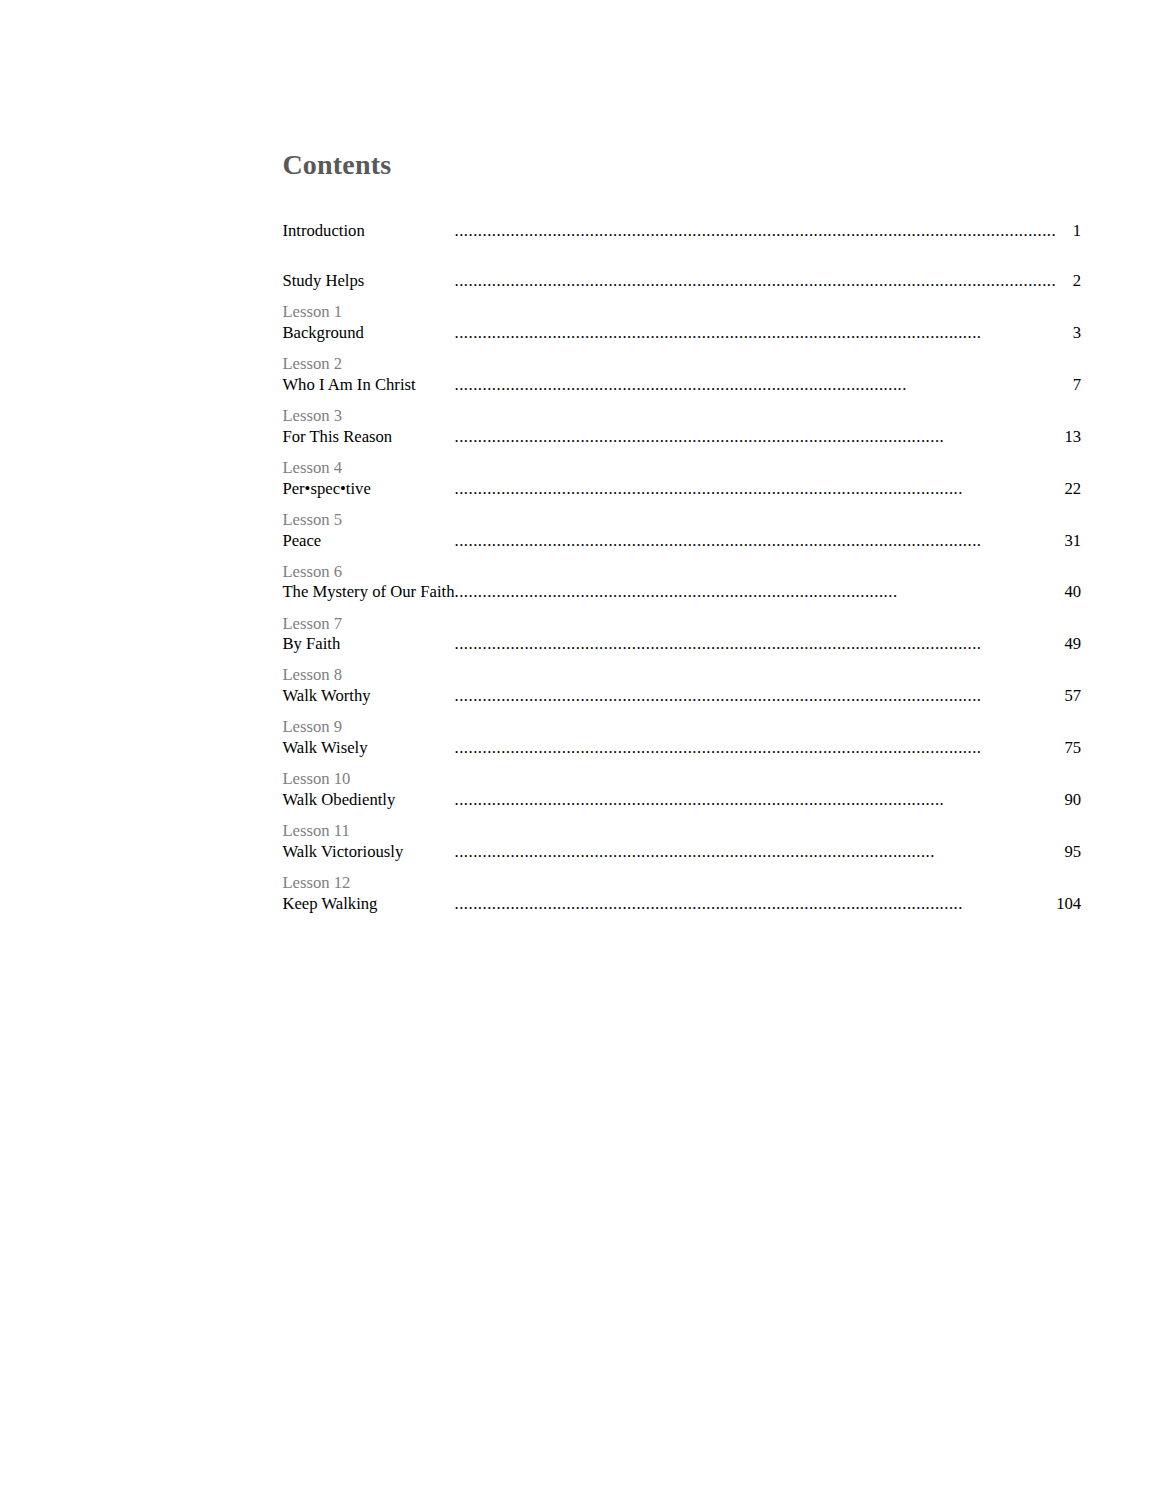Contents
| Introduction | ................................................................................................................................. | 1 |
| Study Helps | ................................................................................................................................. | 2 |
| Lesson 1 |
| Background | ................................................................................................................. | 3 |
| Lesson 2 |
| Who I Am In Christ | ................................................................................................. | 7 |
| Lesson 3 |
| For This Reason | ......................................................................................................... | 13 |
| Lesson 4 |
| Per•spec•tive | ............................................................................................................. | 22 |
| Lesson 5 |
| Peace | ................................................................................................................. | 31 |
| Lesson 6 |
| The Mystery of Our Faith | ............................................................................................... | 40 |
| Lesson 7 |
| By Faith | ................................................................................................................. | 49 |
| Lesson 8 |
| Walk Worthy | ................................................................................................................. | 57 |
| Lesson 9 |
| Walk Wisely | ................................................................................................................. | 75 |
| Lesson 10 |
| Walk Obediently | ......................................................................................................... | 90 |
| Lesson 11 |
| Walk Victoriously | ....................................................................................................... | 95 |
| Lesson 12 |
| Keep Walking | ............................................................................................................. | 104 |